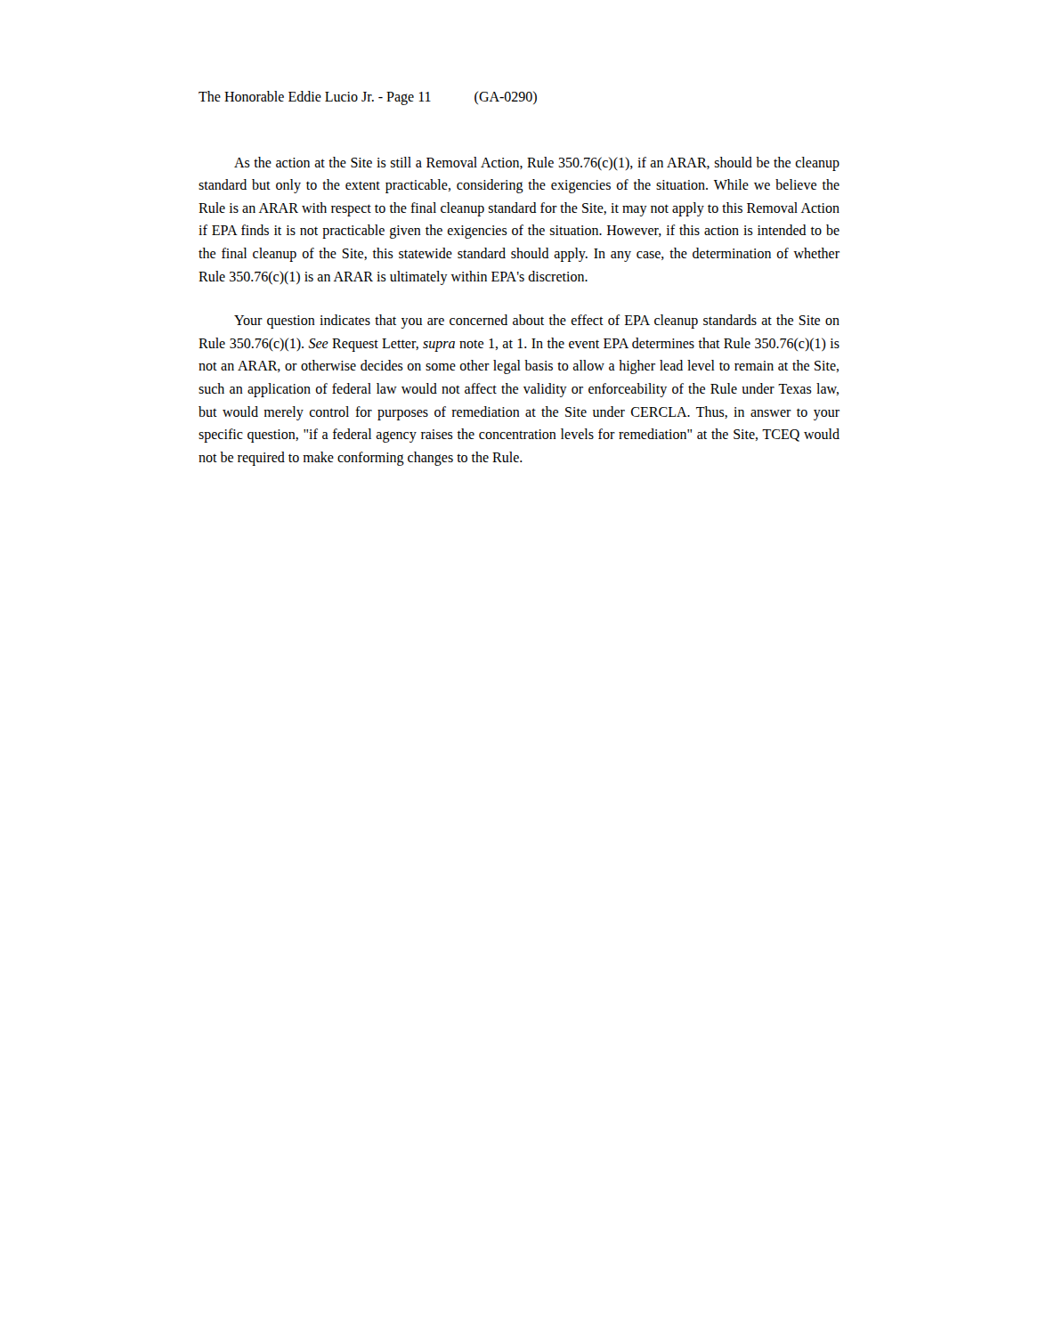The Honorable Eddie Lucio Jr. - Page 11 (GA-0290)
As the action at the Site is still a Removal Action, Rule 350.76(c)(1), if an ARAR, should be the cleanup standard but only to the extent practicable, considering the exigencies of the situation. While we believe the Rule is an ARAR with respect to the final cleanup standard for the Site, it may not apply to this Removal Action if EPA finds it is not practicable given the exigencies of the situation. However, if this action is intended to be the final cleanup of the Site, this statewide standard should apply. In any case, the determination of whether Rule 350.76(c)(1) is an ARAR is ultimately within EPA's discretion.
Your question indicates that you are concerned about the effect of EPA cleanup standards at the Site on Rule 350.76(c)(1). See Request Letter, supra note 1, at 1. In the event EPA determines that Rule 350.76(c)(1) is not an ARAR, or otherwise decides on some other legal basis to allow a higher lead level to remain at the Site, such an application of federal law would not affect the validity or enforceability of the Rule under Texas law, but would merely control for purposes of remediation at the Site under CERCLA. Thus, in answer to your specific question, "if a federal agency raises the concentration levels for remediation" at the Site, TCEQ would not be required to make conforming changes to the Rule.